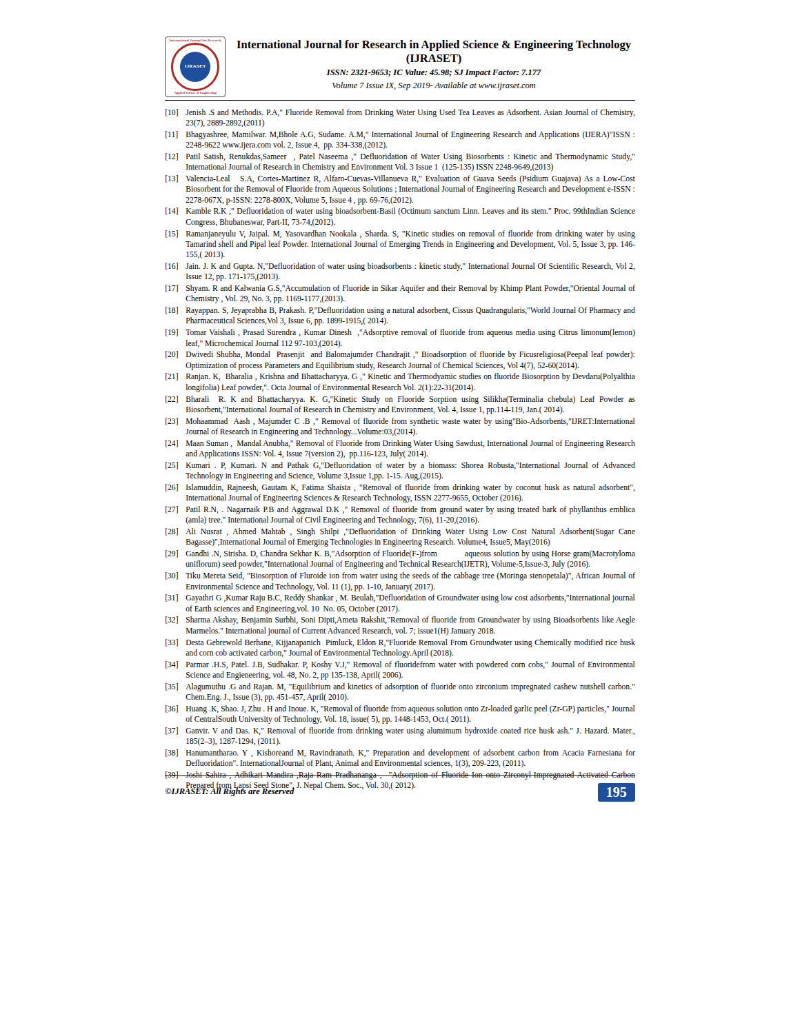International Journal for Research
IJRASET
Applied Science & Engineering
International Journal for Research in Applied Science & Engineering Technology (IJRASET)
ISSN: 2321-9653; IC Value: 45.98; SJ Impact Factor: 7.177
Volume 7 Issue IX, Sep 2019- Available at www.ijraset.com
[10] Jenish .S and Methodis. P.A," Fluoride Removal from Drinking Water Using Used Tea Leaves as Adsorbent. Asian Journal of Chemistry, 23(7), 2889-2892,(2011)
[11] Bhagyashree, Mamilwar. M,Bhole A.G, Sudame. A.M," International Journal of Engineering Research and Applications (IJERA)"ISSN : 2248-9622 www.ijera.com vol. 2, Issue 4, pp. 334-338,(2012).
[12] Patil Satish, Renukdas,Sameer , Patel Naseema ," Defluoridation of Water Using Biosorbents : Kinetic and Thermodynamic Study," International Journal of Research in Chemistry and Environment Vol. 3 Issue 1 (125-135) ISSN 2248-9649,(2013)
[13] Valencia-Leal S.A, Cortes-Martinez R, Alfaro-Cuevas-Villanueva R," Evaluation of Guava Seeds (Psidium Guajava) As a Low-Cost Biosorbent for the Removal of Fluoride from Aqueous Solutions ; International Journal of Engineering Research and Development e-ISSN : 2278-067X, p-ISSN: 2278-800X, Volume 5, Issue 4 , pp. 69-76,(2012).
[14] Kamble R.K ," Defluoridation of water using bioadsorbent-Basil (Octimum sanctum Linn. Leaves and its stem." Proc. 99thIndian Science Congress, Bhubaneswar, Part-II, 73-74,(2012).
[15] Ramanjaneyulu V, Jaipal. M, Yasovardhan Nookala , Sharda. S, "Kinetic studies on removal of fluoride from drinking water by using Tamarind shell and Pipal leaf Powder. International Journal of Emerging Trends in Engineering and Development, Vol. 5, Issue 3, pp. 146-155,( 2013).
[16] Jain. J. K and Gupta. N,"Defluoridation of water using bioadsorbents : kinetic study," International Journal Of Scientific Research, Vol 2, Issue 12, pp. 171-175,(2013).
[17] Shyam. R and Kalwania G.S,"Accumulation of Fluoride in Sikar Aquifer and their Removal by Khimp Plant Powder,"Oriental Journal of Chemistry , Vol. 29, No. 3, pp. 1169-1177,(2013).
[18] Rayappan. S, Jeyaprabha B, Prakash. P,"Defluoridation using a natural adsorbent, Cissus Quadrangularis,"World Journal Of Pharmacy and Pharmaceutical Sciences,Vol 3, Issue 6, pp. 1899-1915,( 2014).
[19] Tomar Vaishali , Prasad Surendra , Kumar Dinesh ,"Adsorptive removal of fluoride from aqueous media using Citrus limonum(lemon) leaf," Microchemical Journal 112 97-103,(2014).
[20] Dwivedi Shubha, Mondal Prasenjit and Balomajumder Chandrajit ," Bioadsorption of fluoride by Ficusreligiosa(Peepal leaf powder): Optimization of process Parameters and Equilibrium study, Research Journal of Chemical Sciences, Vol 4(7), 52-60(2014).
[21] Ranjan. K, Bharalia , Krishna and Bhattacharyya. G ," Kinetic and Thermodyamic studies on fluoride Biosorption by Devdaru(Polyalthia longifolia) Leaf powder,". Octa Journal of Environmental Research Vol. 2(1):22-31(2014).
[22] Bharali R. K and Bhattacharyya. K. G,"Kinetic Study on Fluoride Sorption using Silikha(Terminalia chebula) Leaf Powder as Biosorbent,"International Journal of Research in Chemistry and Environment, Vol. 4, Issue 1, pp.114-119, Jan.( 2014).
[23] Mohaammad Aash , Majumder C .B ," Removal of fluoride from synthetic waste water by using"Bio-Adsorbents,"IJRET:International Journal of Research in Engineering and Technology...Volume:03,(2014).
[24] Maan Suman , Mandal Anubha," Removal of Fluoride from Drinking Water Using Sawdust, International Journal of Engineering Research and Applications ISSN: Vol. 4, Issue 7(version 2), pp.116-123, July( 2014).
[25] Kumari . P, Kumari. N and Pathak G,"Defluoridation of water by a biomass: Shorea Robusta,"International Journal of Advanced Technology in Engineering and Science, Volume 3,Issue 1,pp. 1-15. Aug,(2015).
[26] Islamuddin, Rajneesh, Gautam K, Fatima Shaista , "Removal of fluoride from drinking water by coconut husk as natural adsorbent", International Journal of Engineering Sciences & Research Technology, ISSN 2277-9655, October (2016).
[27] Patil R.N, . Nagarnaik P.B and Aggrawal D.K ," Removal of fluoride from ground water by using treated bark of phyllanthus emblica (amla) tree." International Journal of Civil Engineering and Technology, 7(6), 11-20,(2016).
[28] Ali Nusrat , Ahmed Mahtab , Singh Shilpi ,"Defluoridation of Drinking Water Using Low Cost Natural Adsorbent(Sugar Cane Bagasse)",International Journal of Emerging Technologies in Engineering Research. Volume4, Issue5, May(2016)
[29] Gandhi .N, Sirisha. D, Chandra Sekhar K. B,"Adsorption of Fluoride(F-)from aqueous solution by using Horse gram(Macrotyloma uniflorum) seed powder,"International Journal of Engineering and Technical Research(IJETR), Volume-5,Issue-3, July (2016).
[30] Tiku Mereta Seid, "Biosorption of Fluroide ion from water using the seeds of the cabbage tree (Moringa stenopetala)", African Journal of Environmental Science and Technology, Vol. 11 (1), pp. 1-10, January( 2017).
[31] Gayathri G ,Kumar Raju B.C, Reddy Shankar , M. Beulah,"Defluoridation of Groundwater using low cost adsorbents,"International journal of Earth sciences and Engineering,vol. 10 No. 05, October (2017).
[32] Sharma Akshay, Benjamin Surbhi, Soni Dipti,Ameta Rakshit,"Removal of fluoride from Groundwater by using Bioadsorbents like Aegle Marmelos." International journal of Current Advanced Research, vol. 7; issue1(H) January 2018.
[33] Desta Gebrewold Berhane, Kijjanapanich Pimluck, Eldon R,"Fluoride Removal From Groundwater using Chemically modified rice husk and corn cob activated carbon," Journal of Environmental Technology.April (2018).
[34] Parmar .H.S, Patel. J.B, Sudhakar. P, Koshy V.J," Removal of fluoridefrom water with powdered corn cobs," Journal of Environmental Science and Engieneering, vol. 48, No. 2, pp 135-138, April( 2006).
[35] Alagumuthu .G and Rajan. M, "Equilibrium and kinetics of adsorption of fluoride onto zirconium impregnated cashew nutshell carbon." Chem.Eng. J., Issue (3), pp. 451-457, April( 2010).
[36] Huang .K, Shao. J, Zhu . H and Inoue. K, "Removal of fluoride from aqueous solution onto Zr-loaded garlic peel (Zr-GP) particles," Journal of CentralSouth University of Technology, Vol. 18, issue( 5), pp. 1448-1453, Oct.( 2011).
[37] Ganvir. V and Das. K," Removal of fluoride from drinking water using alumimum hydroxide coated rice husk ash." J. Hazard. Mater., 185(2–3), 1287-1294, (2011).
[38] Hanumantharao. Y , Kishoreand M, Ravindranath. K," Preparation and development of adsorbent carbon from Acacia Farnesiana for Defluoridation". InternationalJournal of Plant, Animal and Environmental sciences, 1(3), 209-223, (2011).
[39] Joshi Sahira , Adhikari Mandira ,Raja Ram Pradhananga , "Adsorption of Fluoride Ion onto Zirconyl-Impregnated Activated Carbon Prepared from Lapsi Seed Stone", J. Nepal Chem. Soc., Vol. 30,( 2012).
©IJRASET: All Rights are Reserved
195